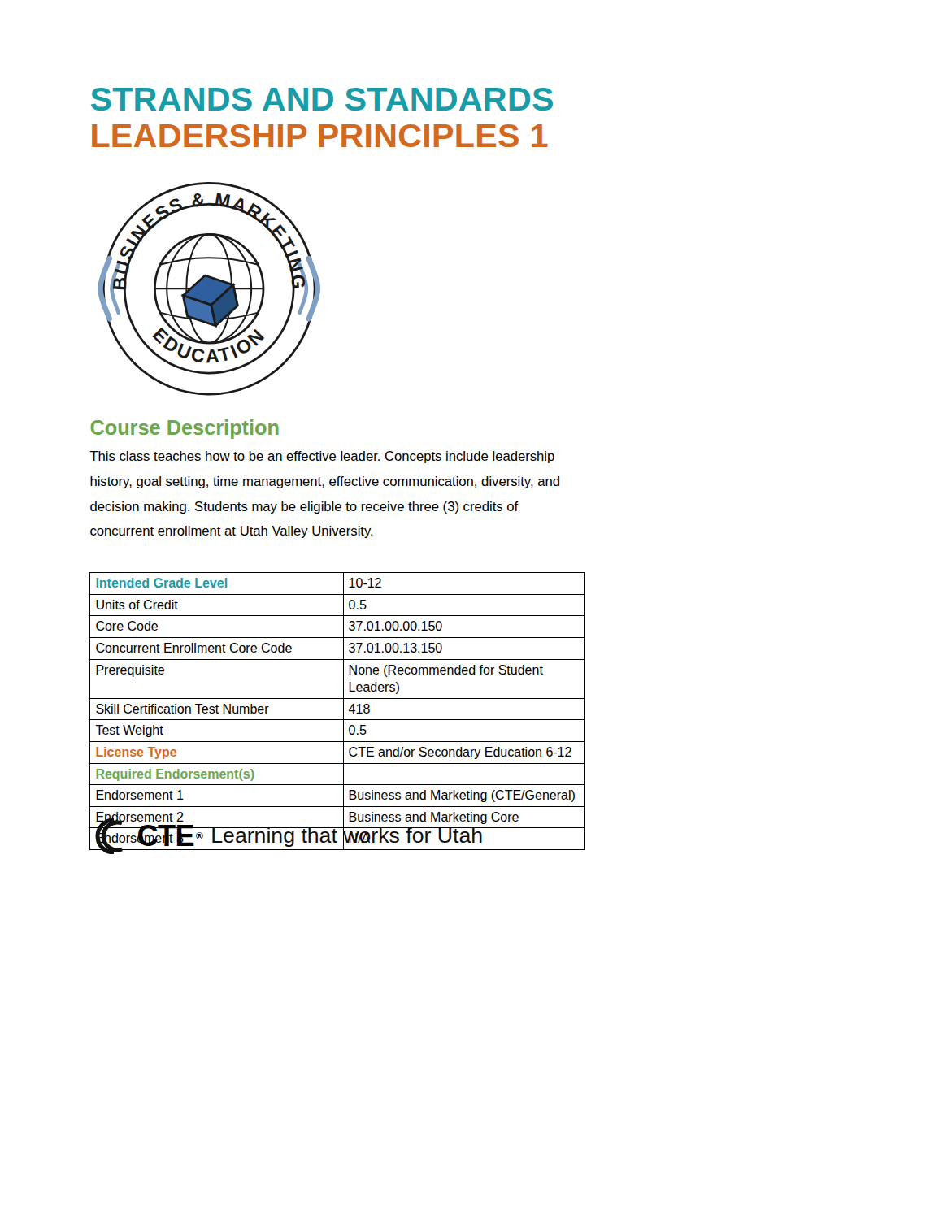STRANDS AND STANDARDS LEADERSHIP PRINCIPLES 1
BUSINESS & MARKETING EDUCATION
Course Description
This class teaches how to be an effective leader. Concepts include leadership history, goal setting, time management, effective communication, diversity, and decision making. Students may be eligible to receive three (3) credits of concurrent enrollment at Utah Valley University.
| Intended Grade Level | 10-12 |
| Units of Credit | 0.5 |
| Core Code | 37.01.00.00.150 |
| Concurrent Enrollment Core Code | 37.01.00.13.150 |
| Prerequisite | None (Recommended for Student Leaders) |
| Skill Certification Test Number | 418 |
| Test Weight | 0.5 |
| License Type | CTE and/or Secondary Education 6-12 |
| Required Endorsement(s) | |
| Endorsement 1 | Business and Marketing (CTE/General) |
| Endorsement 2 | Business and Marketing Core |
| Endorsement 3 | N/A |
CTE®
Learning that works for Utah